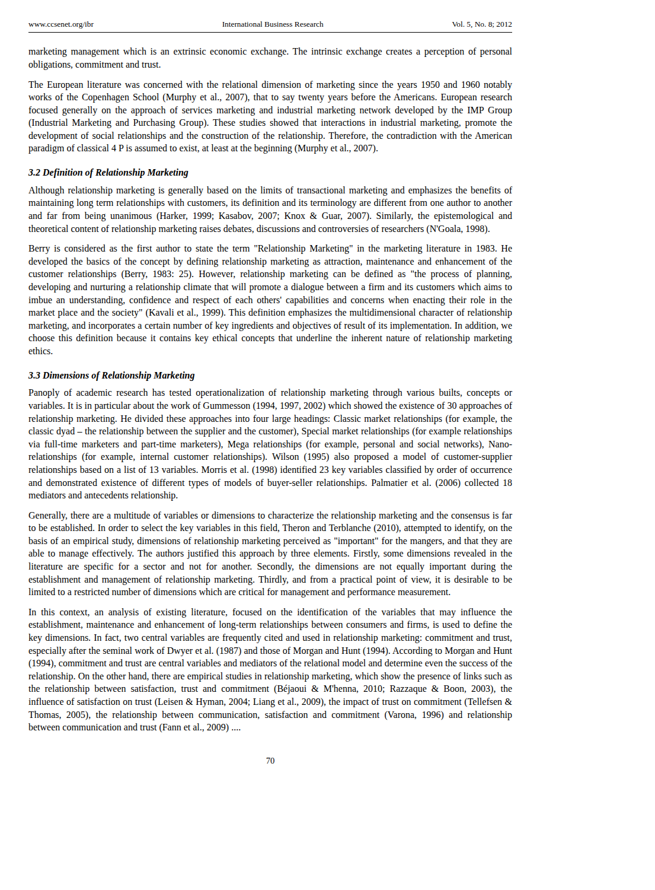www.ccsenet.org/ibr International Business Research Vol. 5, No. 8; 2012
marketing management which is an extrinsic economic exchange. The intrinsic exchange creates a perception of personal obligations, commitment and trust.
The European literature was concerned with the relational dimension of marketing since the years 1950 and 1960 notably works of the Copenhagen School (Murphy et al., 2007), that to say twenty years before the Americans. European research focused generally on the approach of services marketing and industrial marketing network developed by the IMP Group (Industrial Marketing and Purchasing Group). These studies showed that interactions in industrial marketing, promote the development of social relationships and the construction of the relationship. Therefore, the contradiction with the American paradigm of classical 4 P is assumed to exist, at least at the beginning (Murphy et al., 2007).
3.2 Definition of Relationship Marketing
Although relationship marketing is generally based on the limits of transactional marketing and emphasizes the benefits of maintaining long term relationships with customers, its definition and its terminology are different from one author to another and far from being unanimous (Harker, 1999; Kasabov, 2007; Knox & Guar, 2007). Similarly, the epistemological and theoretical content of relationship marketing raises debates, discussions and controversies of researchers (N'Goala, 1998).
Berry is considered as the first author to state the term "Relationship Marketing" in the marketing literature in 1983. He developed the basics of the concept by defining relationship marketing as attraction, maintenance and enhancement of the customer relationships (Berry, 1983: 25). However, relationship marketing can be defined as "the process of planning, developing and nurturing a relationship climate that will promote a dialogue between a firm and its customers which aims to imbue an understanding, confidence and respect of each others' capabilities and concerns when enacting their role in the market place and the society" (Kavali et al., 1999). This definition emphasizes the multidimensional character of relationship marketing, and incorporates a certain number of key ingredients and objectives of result of its implementation. In addition, we choose this definition because it contains key ethical concepts that underline the inherent nature of relationship marketing ethics.
3.3 Dimensions of Relationship Marketing
Panoply of academic research has tested operationalization of relationship marketing through various builts, concepts or variables. It is in particular about the work of Gummesson (1994, 1997, 2002) which showed the existence of 30 approaches of relationship marketing. He divided these approaches into four large headings: Classic market relationships (for example, the classic dyad – the relationship between the supplier and the customer), Special market relationships (for example relationships via full-time marketers and part-time marketers), Mega relationships (for example, personal and social networks), Nano- relationships (for example, internal customer relationships). Wilson (1995) also proposed a model of customer-supplier relationships based on a list of 13 variables. Morris et al. (1998) identified 23 key variables classified by order of occurrence and demonstrated existence of different types of models of buyer-seller relationships. Palmatier et al. (2006) collected 18 mediators and antecedents relationship.
Generally, there are a multitude of variables or dimensions to characterize the relationship marketing and the consensus is far to be established. In order to select the key variables in this field, Theron and Terblanche (2010), attempted to identify, on the basis of an empirical study, dimensions of relationship marketing perceived as "important" for the mangers, and that they are able to manage effectively. The authors justified this approach by three elements. Firstly, some dimensions revealed in the literature are specific for a sector and not for another. Secondly, the dimensions are not equally important during the establishment and management of relationship marketing. Thirdly, and from a practical point of view, it is desirable to be limited to a restricted number of dimensions which are critical for management and performance measurement.
In this context, an analysis of existing literature, focused on the identification of the variables that may influence the establishment, maintenance and enhancement of long-term relationships between consumers and firms, is used to define the key dimensions. In fact, two central variables are frequently cited and used in relationship marketing: commitment and trust, especially after the seminal work of Dwyer et al. (1987) and those of Morgan and Hunt (1994). According to Morgan and Hunt (1994), commitment and trust are central variables and mediators of the relational model and determine even the success of the relationship. On the other hand, there are empirical studies in relationship marketing, which show the presence of links such as the relationship between satisfaction, trust and commitment (Béjaoui & M'henna, 2010; Razzaque & Boon, 2003), the influence of satisfaction on trust (Leisen & Hyman, 2004; Liang et al., 2009), the impact of trust on commitment (Tellefsen & Thomas, 2005), the relationship between communication, satisfaction and commitment (Varona, 1996) and relationship between communication and trust (Fann et al., 2009) ....
70